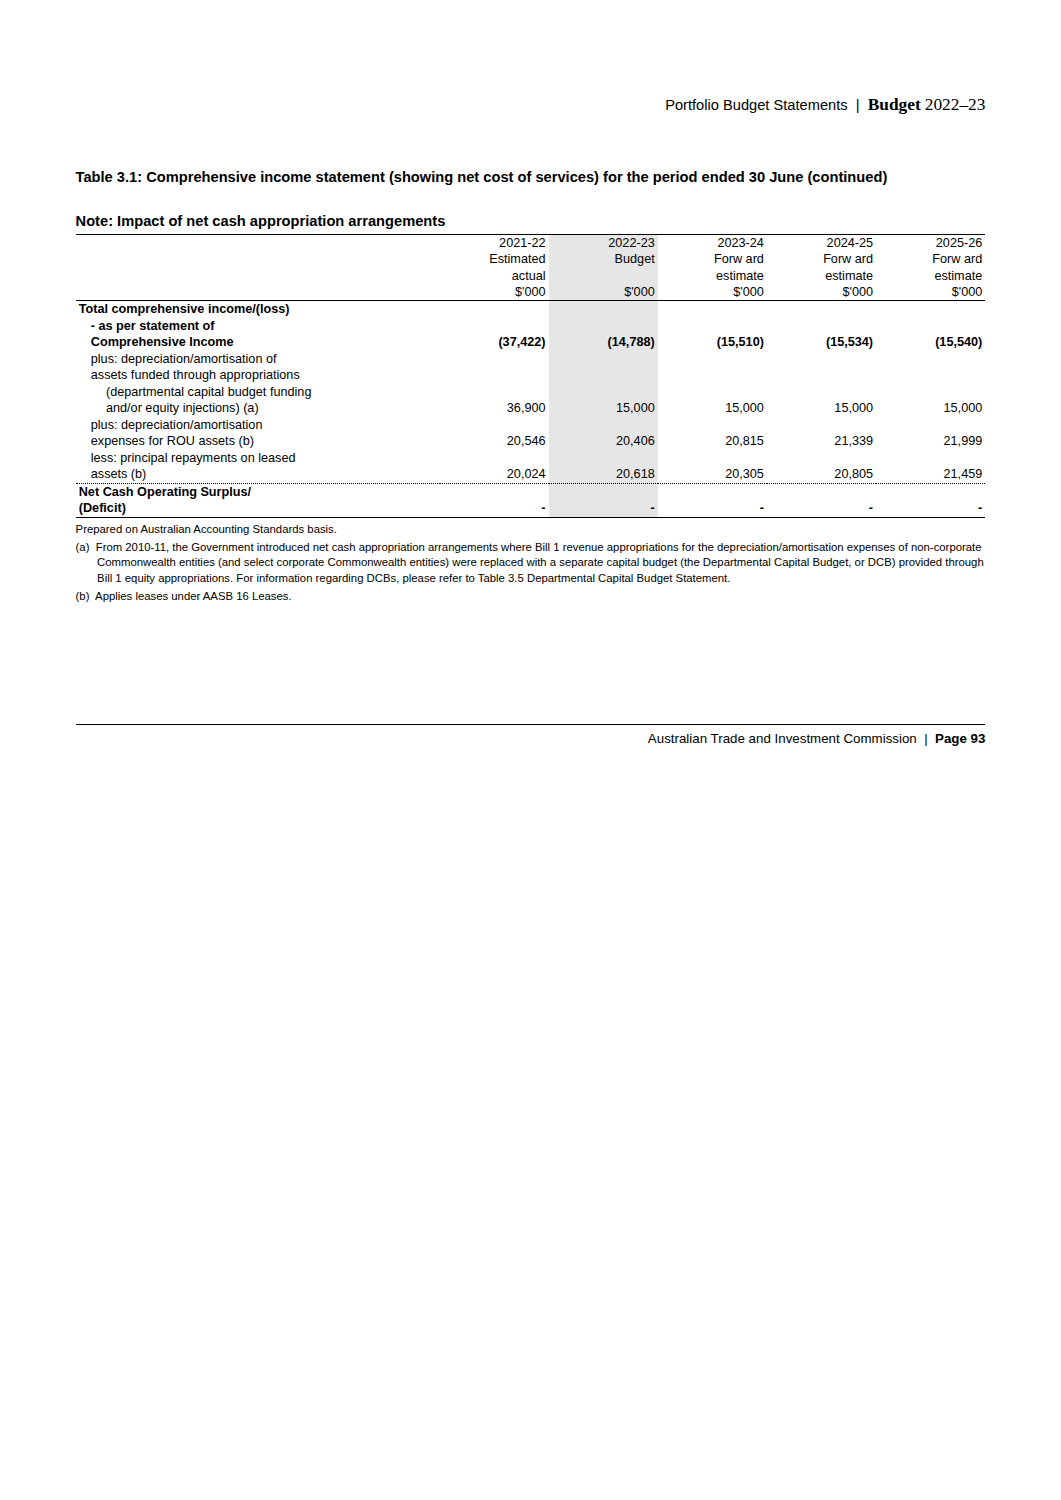Portfolio Budget Statements | Budget 2022–23
Table 3.1: Comprehensive income statement (showing net cost of services) for the period ended 30 June (continued)
Note: Impact of net cash appropriation arrangements
| | 2021-22 | 2022-23 | 2023-24 | 2024-25 | 2025-26 |
| --- | --- | --- | --- | --- | --- |
| | Estimated | Budget | Forw ard | Forw ard | Forw ard |
| | actual | | estimate | estimate | estimate |
| | $'000 | $'000 | $'000 | $'000 | $'000 |
| Total comprehensive income/(loss) | | | | | |
| - as per statement of | | | | | |
| Comprehensive Income | (37,422) | (14,788) | (15,510) | (15,534) | (15,540) |
| plus: depreciation/amortisation of | | | | | |
| assets funded through appropriations | | | | | |
| (departmental capital budget funding | | | | | |
| and/or equity injections) (a) | 36,900 | 15,000 | 15,000 | 15,000 | 15,000 |
| plus: depreciation/amortisation | | | | | |
| expenses for ROU assets (b) | 20,546 | 20,406 | 20,815 | 21,339 | 21,999 |
| less: principal repayments on leased | | | | | |
| assets (b) | 20,024 | 20,618 | 20,305 | 20,805 | 21,459 |
| Net Cash Operating Surplus/ | | | | | |
| (Deficit) | - | - | - | - | - |
Prepared on Australian Accounting Standards basis.
(a) From 2010-11, the Government introduced net cash appropriation arrangements where Bill 1 revenue appropriations for the depreciation/amortisation expenses of non-corporate Commonwealth entities (and select corporate Commonwealth entities) were replaced with a separate capital budget (the Departmental Capital Budget, or DCB) provided through Bill 1 equity appropriations. For information regarding DCBs, please refer to Table 3.5 Departmental Capital Budget Statement.
(b) Applies leases under AASB 16 Leases.
Australian Trade and Investment Commission | Page 93